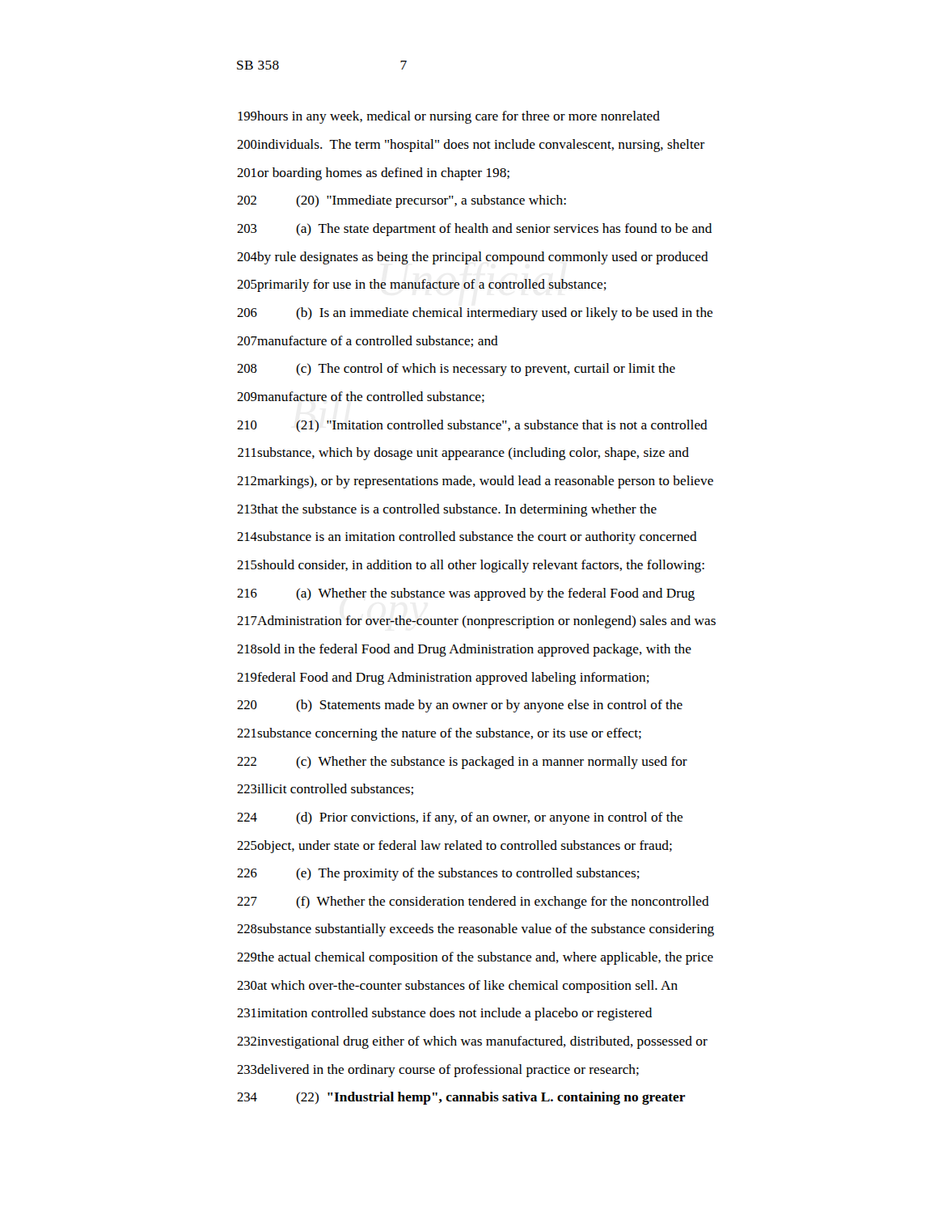Unofficial
Bill
Copy
SB 358 7
| 199 | hours in any week, medical or nursing care for three or more nonrelated |
| 200 | individuals. The term "hospital" does not include convalescent, nursing, shelter |
| 201 | or boarding homes as defined in chapter 198; |
| 202 | (20) "Immediate precursor", a substance which: |
| 203 | (a) The state department of health and senior services has found to be and |
| 204 | by rule designates as being the principal compound commonly used or produced |
| 205 | primarily for use in the manufacture of a controlled substance; |
| 206 | (b) Is an immediate chemical intermediary used or likely to be used in the |
| 207 | manufacture of a controlled substance; and |
| 208 | (c) The control of which is necessary to prevent, curtail or limit the |
| 209 | manufacture of the controlled substance; |
| 210 | (21) "Imitation controlled substance", a substance that is not a controlled |
| 211 | substance, which by dosage unit appearance (including color, shape, size and |
| 212 | markings), or by representations made, would lead a reasonable person to believe |
| 213 | that the substance is a controlled substance. In determining whether the |
| 214 | substance is an imitation controlled substance the court or authority concerned |
| 215 | should consider, in addition to all other logically relevant factors, the following: |
| 216 | (a) Whether the substance was approved by the federal Food and Drug |
| 217 | Administration for over-the-counter (nonprescription or nonlegend) sales and was |
| 218 | sold in the federal Food and Drug Administration approved package, with the |
| 219 | federal Food and Drug Administration approved labeling information; |
| 220 | (b) Statements made by an owner or by anyone else in control of the |
| 221 | substance concerning the nature of the substance, or its use or effect; |
| 222 | (c) Whether the substance is packaged in a manner normally used for |
| 223 | illicit controlled substances; |
| 224 | (d) Prior convictions, if any, of an owner, or anyone in control of the |
| 225 | object, under state or federal law related to controlled substances or fraud; |
| 226 | (e) The proximity of the substances to controlled substances; |
| 227 | (f) Whether the consideration tendered in exchange for the noncontrolled |
| 228 | substance substantially exceeds the reasonable value of the substance considering |
| 229 | the actual chemical composition of the substance and, where applicable, the price |
| 230 | at which over-the-counter substances of like chemical composition sell. An |
| 231 | imitation controlled substance does not include a placebo or registered |
| 232 | investigational drug either of which was manufactured, distributed, possessed or |
| 233 | delivered in the ordinary course of professional practice or research; |
| 234 | (22) "Industrial hemp", cannabis sativa L. containing no greater |